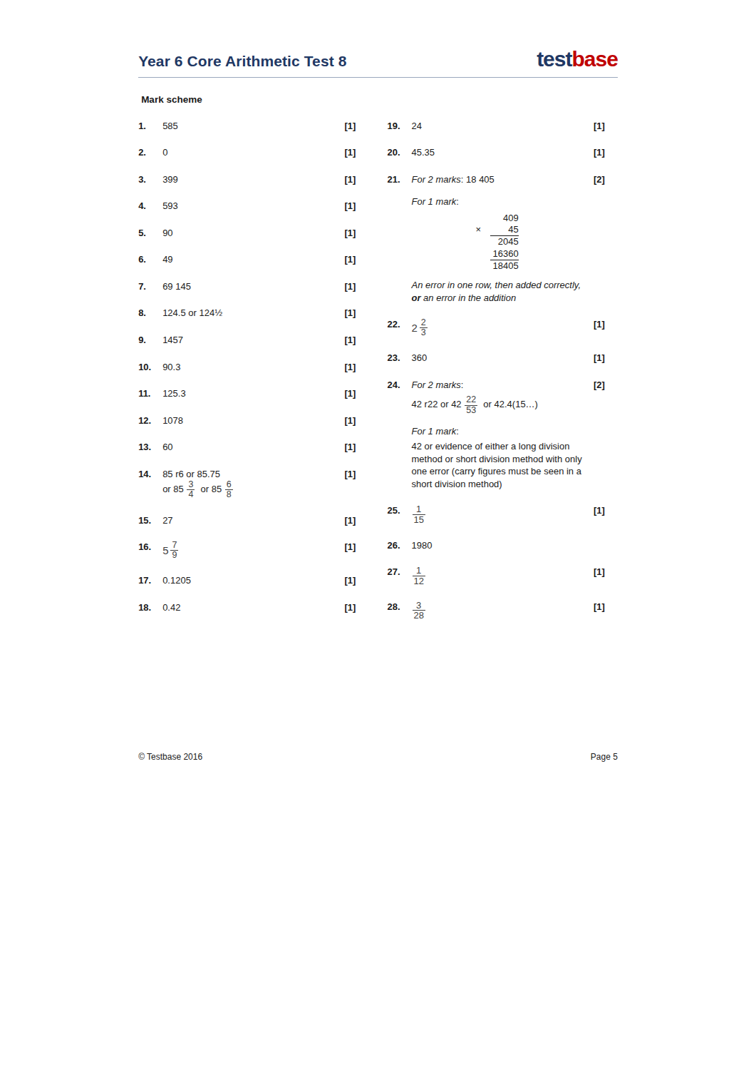Year 6 Core Arithmetic Test 8
test base
Mark scheme
1.
585
[1]
2.
0
[1]
3.
399
[1]
4.
593
[1]
5.
90
[1]
6.
49
[1]
7.
69 145
[1]
8.
124.5 or 124½
[1]
9.
1457
[1]
10.
90.3
[1]
11.
125.3
[1]
12.
1078
[1]
13.
60
[1]
14.
85 r6 or 85.75
or 85 34 or 85 68
[1]
15.
27
[1]
16.
579
[1]
17.
0.1205
[1]
18.
0.42
[1]
19.
24
[1]
20.
45.35
[1]
21.
For 2 marks: 18 405
For 1 mark:
| | 409 |
| × | 45 |
| | 2045 |
| | 16360 |
| | 18405 |
An error in one row, then added correctly, or an error in the addition
[2]
22.
223
[1]
23.
360
[1]
24.
For 2 marks:
42 r22 or 42 2253 or 42.4(15…)
For 1 mark:
42 or evidence of either a long division method or short division method with only one error (carry figures must be seen in a short division method)
[2]
25.
115
[1]
26.
1980
27.
112
[1]
28.
328
[1]
© Testbase 2016 Page 5